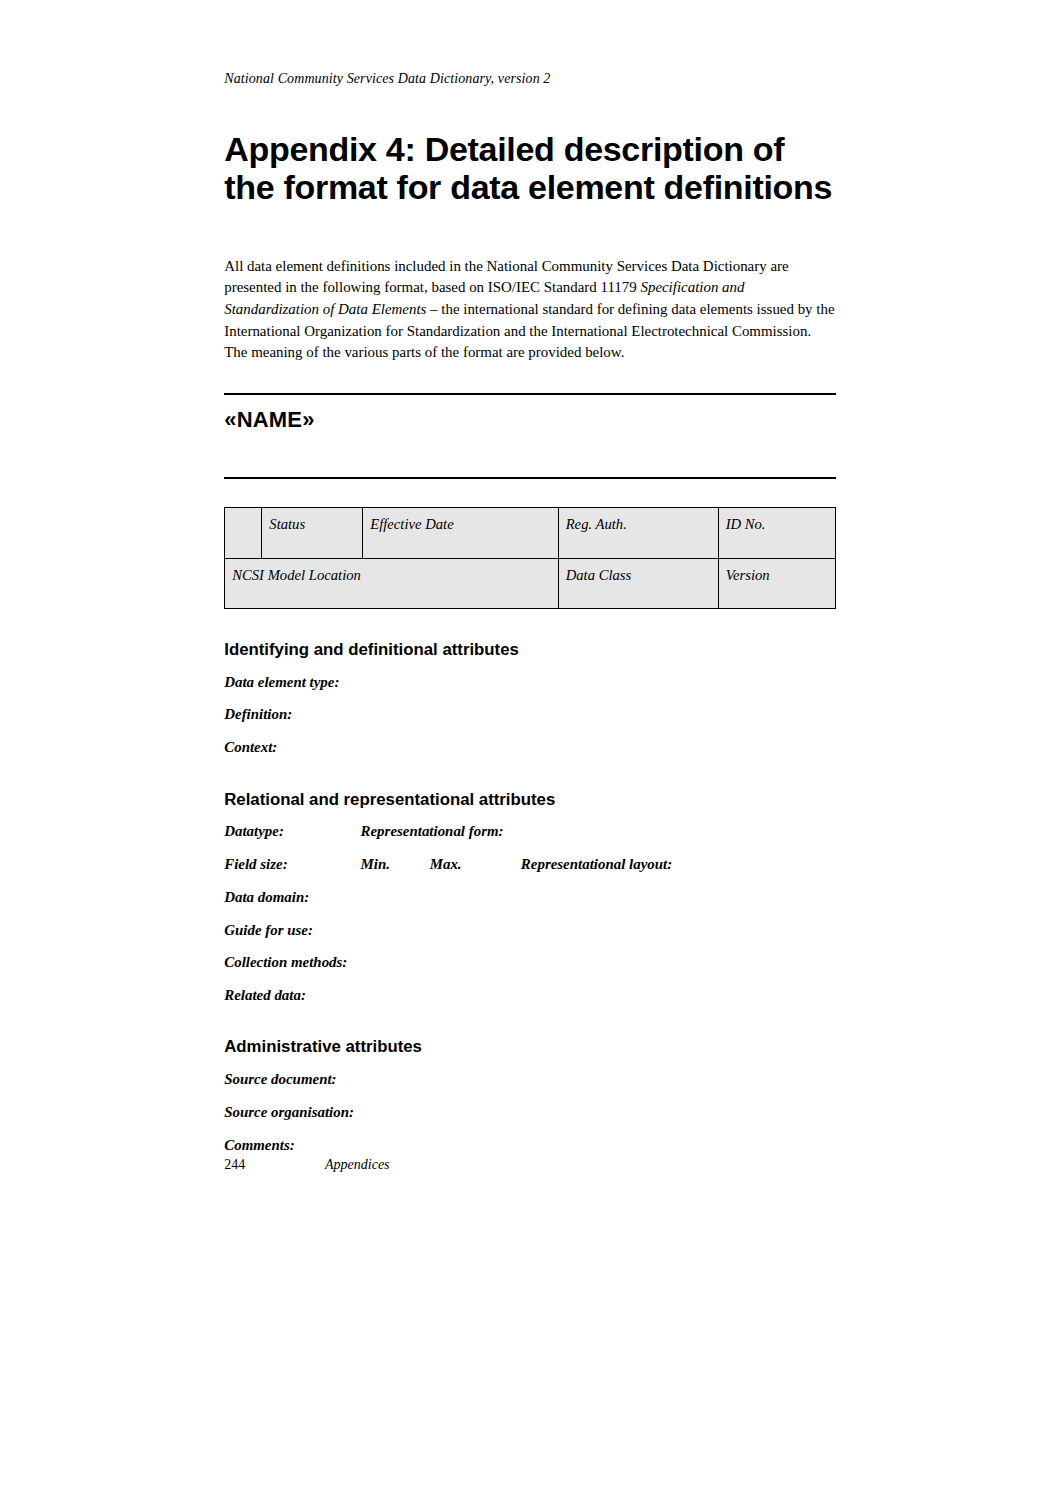National Community Services Data Dictionary, version 2
Appendix 4: Detailed description of the format for data element definitions
All data element definitions included in the National Community Services Data Dictionary are presented in the following format, based on ISO/IEC Standard 11179 Specification and Standardization of Data Elements – the international standard for defining data elements issued by the International Organization for Standardization and the International Electrotechnical Commission. The meaning of the various parts of the format are provided below.
«NAME»
| | Status | Effective Date | Reg. Auth. | ID No. |
| NCSI Model Location | Data Class | Version |
Identifying and definitional attributes
Data element type:
Definition:
Context:
Relational and representational attributes
Datatype: Representational form:
Field size: Min. Max. Representational layout:
Data domain:
Guide for use:
Collection methods:
Related data:
Administrative attributes
Source document:
Source organisation:
Comments:
244 Appendices